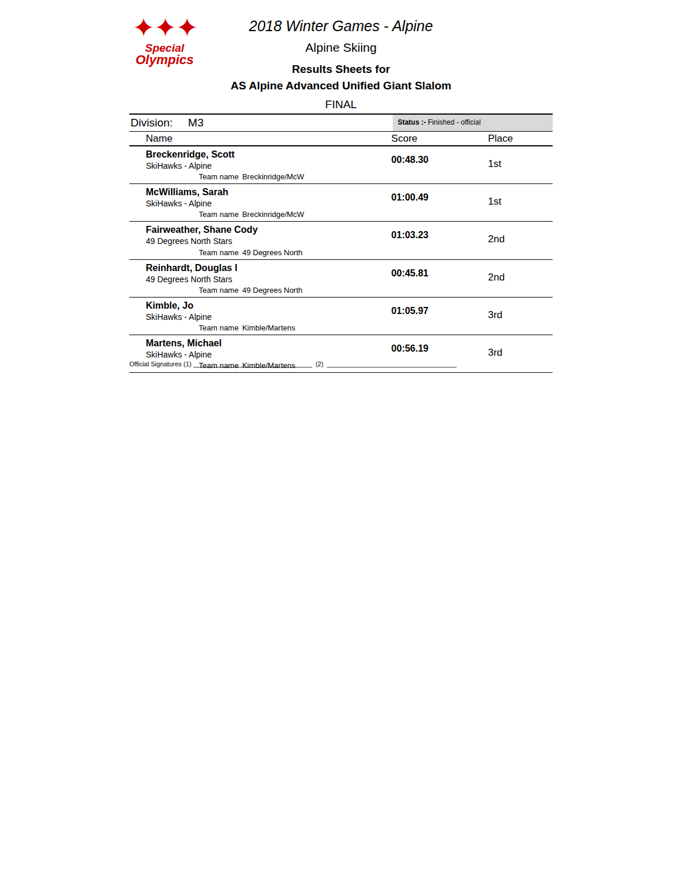✦✦✦ Special Olympics
2018 Winter Games - Alpine
Alpine Skiing
Results Sheets for
AS Alpine Advanced Unified Giant Slalom
FINAL
Division: M3
Status :- Finished - official
Name
Score
Place
Breckenridge, Scott
SkiHawks - Alpine
Team name Breckinridge/McW
00:48.30
1st
McWilliams, Sarah
SkiHawks - Alpine
Team name Breckinridge/McW
01:00.49
1st
Fairweather, Shane Cody
49 Degrees North Stars
Team name49 Degrees North
01:03.23
2nd
Reinhardt, Douglas I
49 Degrees North Stars
Team name49 Degrees North
00:45.81
2nd
Kimble, Jo
SkiHawks - Alpine
Team name Kimble/Martens
01:05.97
3rd
Martens, Michael
SkiHawks - Alpine
Team name Kimble/Martens
00:56.19
3rd
Official Signatures (1) _________________________________ (2) ____________________________________